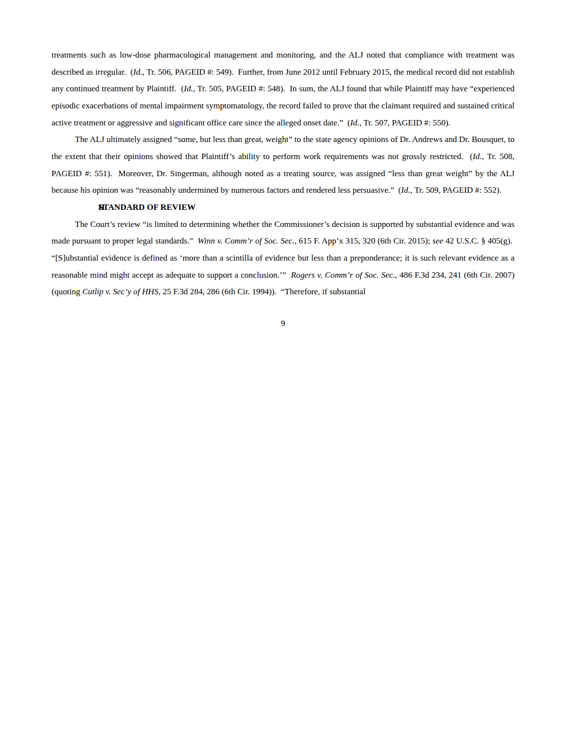treatments such as low-dose pharmacological management and monitoring, and the ALJ noted that compliance with treatment was described as irregular. (Id., Tr. 506, PAGEID #: 549). Further, from June 2012 until February 2015, the medical record did not establish any continued treatment by Plaintiff. (Id., Tr. 505, PAGEID #: 548). In sum, the ALJ found that while Plaintiff may have “experienced episodic exacerbations of mental impairment symptomatology, the record failed to prove that the claimant required and sustained critical active treatment or aggressive and significant office care since the alleged onset date.” (Id., Tr. 507, PAGEID #: 550).
The ALJ ultimately assigned “some, but less than great, weight” to the state agency opinions of Dr. Andrews and Dr. Bousquet, to the extent that their opinions showed that Plaintiff’s ability to perform work requirements was not grossly restricted. (Id., Tr. 508, PAGEID #: 551). Moreover, Dr. Singerman, although noted as a treating source, was assigned “less than great weight” by the ALJ because his opinion was “reasonably undermined by numerous factors and rendered less persuasive.” (Id., Tr. 509, PAGEID #: 552).
II. STANDARD OF REVIEW
The Court’s review “is limited to determining whether the Commissioner’s decision is supported by substantial evidence and was made pursuant to proper legal standards.” Winn v. Comm’r of Soc. Sec., 615 F. App’x 315, 320 (6th Cir. 2015); see 42 U.S.C. § 405(g). “[S]ubstantial evidence is defined as ‘more than a scintilla of evidence but less than a preponderance; it is such relevant evidence as a reasonable mind might accept as adequate to support a conclusion.’” Rogers v. Comm’r of Soc. Sec., 486 F.3d 234, 241 (6th Cir. 2007) (quoting Cutlip v. Sec’y of HHS, 25 F.3d 284, 286 (6th Cir. 1994)). “Therefore, if substantial
9